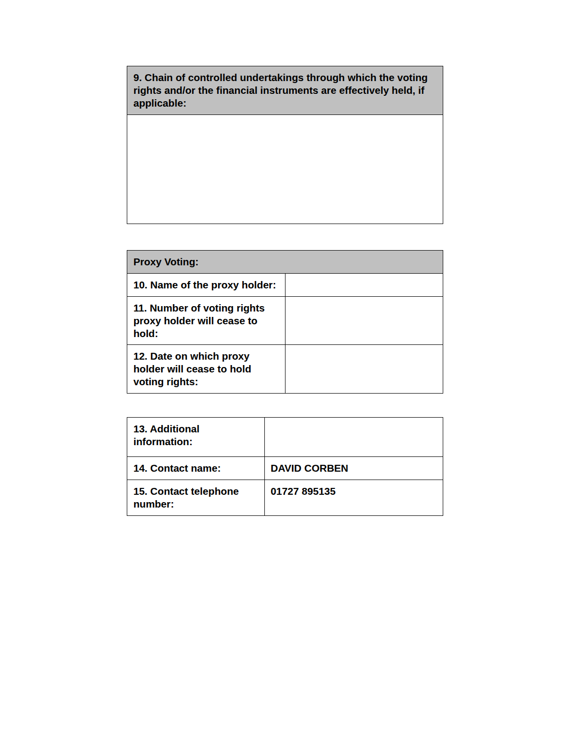| 9. Chain of controlled undertakings through which the voting rights and/or the financial instruments are effectively held, if applicable: |
| Proxy Voting: |
| 10. Name of the proxy holder: | |
| 11. Number of voting rights proxy holder will cease to hold: | |
| 12. Date on which proxy holder will cease to hold voting rights: | |
| 13. Additional information: | |
| 14. Contact name: | DAVID CORBEN |
| 15. Contact telephone number: | 01727 895135 |